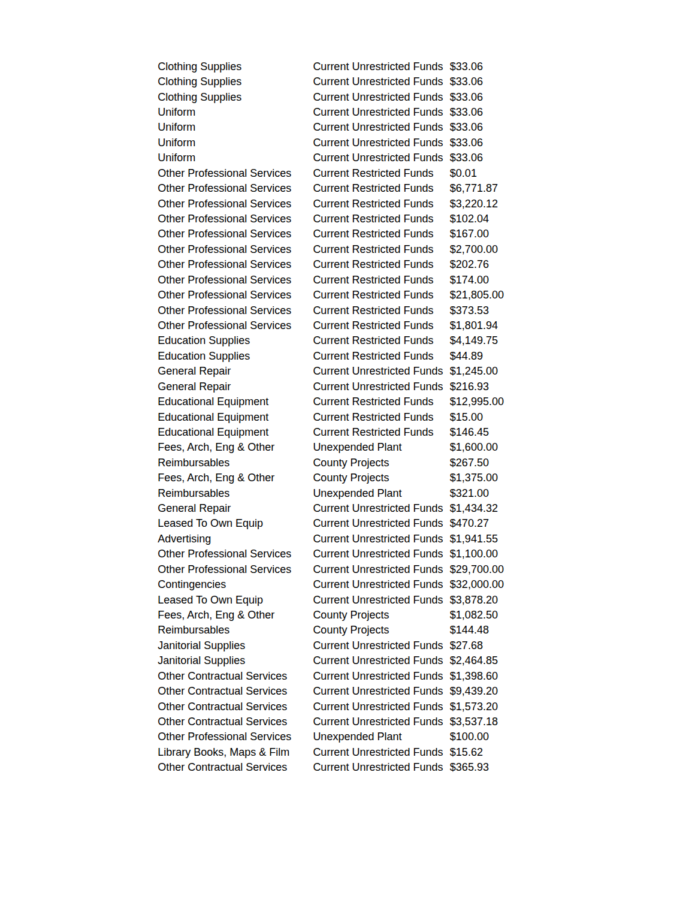| Clothing Supplies | Current Unrestricted Funds | $33.06 |
| Clothing Supplies | Current Unrestricted Funds | $33.06 |
| Clothing Supplies | Current Unrestricted Funds | $33.06 |
| Uniform | Current Unrestricted Funds | $33.06 |
| Uniform | Current Unrestricted Funds | $33.06 |
| Uniform | Current Unrestricted Funds | $33.06 |
| Uniform | Current Unrestricted Funds | $33.06 |
| Other Professional Services | Current Restricted Funds | $0.01 |
| Other Professional Services | Current Restricted Funds | $6,771.87 |
| Other Professional Services | Current Restricted Funds | $3,220.12 |
| Other Professional Services | Current Restricted Funds | $102.04 |
| Other Professional Services | Current Restricted Funds | $167.00 |
| Other Professional Services | Current Restricted Funds | $2,700.00 |
| Other Professional Services | Current Restricted Funds | $202.76 |
| Other Professional Services | Current Restricted Funds | $174.00 |
| Other Professional Services | Current Restricted Funds | $21,805.00 |
| Other Professional Services | Current Restricted Funds | $373.53 |
| Other Professional Services | Current Restricted Funds | $1,801.94 |
| Education Supplies | Current Restricted Funds | $4,149.75 |
| Education Supplies | Current Restricted Funds | $44.89 |
| General Repair | Current Unrestricted Funds | $1,245.00 |
| General Repair | Current Unrestricted Funds | $216.93 |
| Educational Equipment | Current Restricted Funds | $12,995.00 |
| Educational Equipment | Current Restricted Funds | $15.00 |
| Educational Equipment | Current Restricted Funds | $146.45 |
| Fees, Arch, Eng & Other | Unexpended Plant | $1,600.00 |
| Reimbursables | County Projects | $267.50 |
| Fees, Arch, Eng & Other | County Projects | $1,375.00 |
| Reimbursables | Unexpended Plant | $321.00 |
| General Repair | Current Unrestricted Funds | $1,434.32 |
| Leased To Own Equip | Current Unrestricted Funds | $470.27 |
| Advertising | Current Unrestricted Funds | $1,941.55 |
| Other Professional Services | Current Unrestricted Funds | $1,100.00 |
| Other Professional Services | Current Unrestricted Funds | $29,700.00 |
| Contingencies | Current Unrestricted Funds | $32,000.00 |
| Leased To Own Equip | Current Unrestricted Funds | $3,878.20 |
| Fees, Arch, Eng & Other | County Projects | $1,082.50 |
| Reimbursables | County Projects | $144.48 |
| Janitorial Supplies | Current Unrestricted Funds | $27.68 |
| Janitorial Supplies | Current Unrestricted Funds | $2,464.85 |
| Other Contractual Services | Current Unrestricted Funds | $1,398.60 |
| Other Contractual Services | Current Unrestricted Funds | $9,439.20 |
| Other Contractual Services | Current Unrestricted Funds | $1,573.20 |
| Other Contractual Services | Current Unrestricted Funds | $3,537.18 |
| Other Professional Services | Unexpended Plant | $100.00 |
| Library Books, Maps & Film | Current Unrestricted Funds | $15.62 |
| Other Contractual Services | Current Unrestricted Funds | $365.93 |